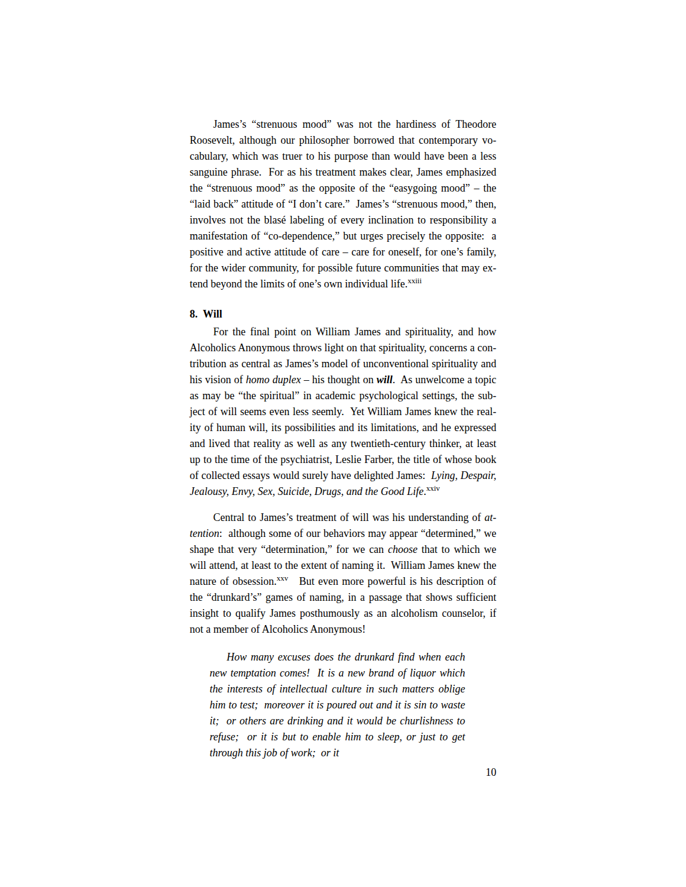James’s “strenuous mood” was not the hardiness of Theodore Roosevelt, although our philosopher borrowed that contemporary vocabulary, which was truer to his purpose than would have been a less sanguine phrase. For as his treatment makes clear, James emphasized the “strenuous mood” as the opposite of the “easygoing mood” – the “laid back” attitude of “I don’t care.” James’s “strenuous mood,” then, involves not the blasé labeling of every inclination to responsibility a manifestation of “co-dependence,” but urges precisely the opposite: a positive and active attitude of care – care for oneself, for one’s family, for the wider community, for possible future communities that may extend beyond the limits of one’s own individual life.xxiii
8. Will
For the final point on William James and spirituality, and how Alcoholics Anonymous throws light on that spirituality, concerns a contribution as central as James’s model of unconventional spirituality and his vision of homo duplex – his thought on will. As unwelcome a topic as may be “the spiritual” in academic psychological settings, the subject of will seems even less seemly. Yet William James knew the reality of human will, its possibilities and its limitations, and he expressed and lived that reality as well as any twentieth-century thinker, at least up to the time of the psychiatrist, Leslie Farber, the title of whose book of collected essays would surely have delighted James: Lying, Despair, Jealousy, Envy, Sex, Suicide, Drugs, and the Good Life.xxiv
Central to James’s treatment of will was his understanding of attention: although some of our behaviors may appear “determined,” we shape that very “determination,” for we can choose that to which we will attend, at least to the extent of naming it. William James knew the nature of obsession.xxv But even more powerful is his description of the “drunkard’s” games of naming, in a passage that shows sufficient insight to qualify James posthumously as an alcoholism counselor, if not a member of Alcoholics Anonymous!
How many excuses does the drunkard find when each new temptation comes! It is a new brand of liquor which the interests of intellectual culture in such matters oblige him to test; moreover it is poured out and it is sin to waste it; or others are drinking and it would be churlishness to refuse; or it is but to enable him to sleep, or just to get through this job of work; or it
10